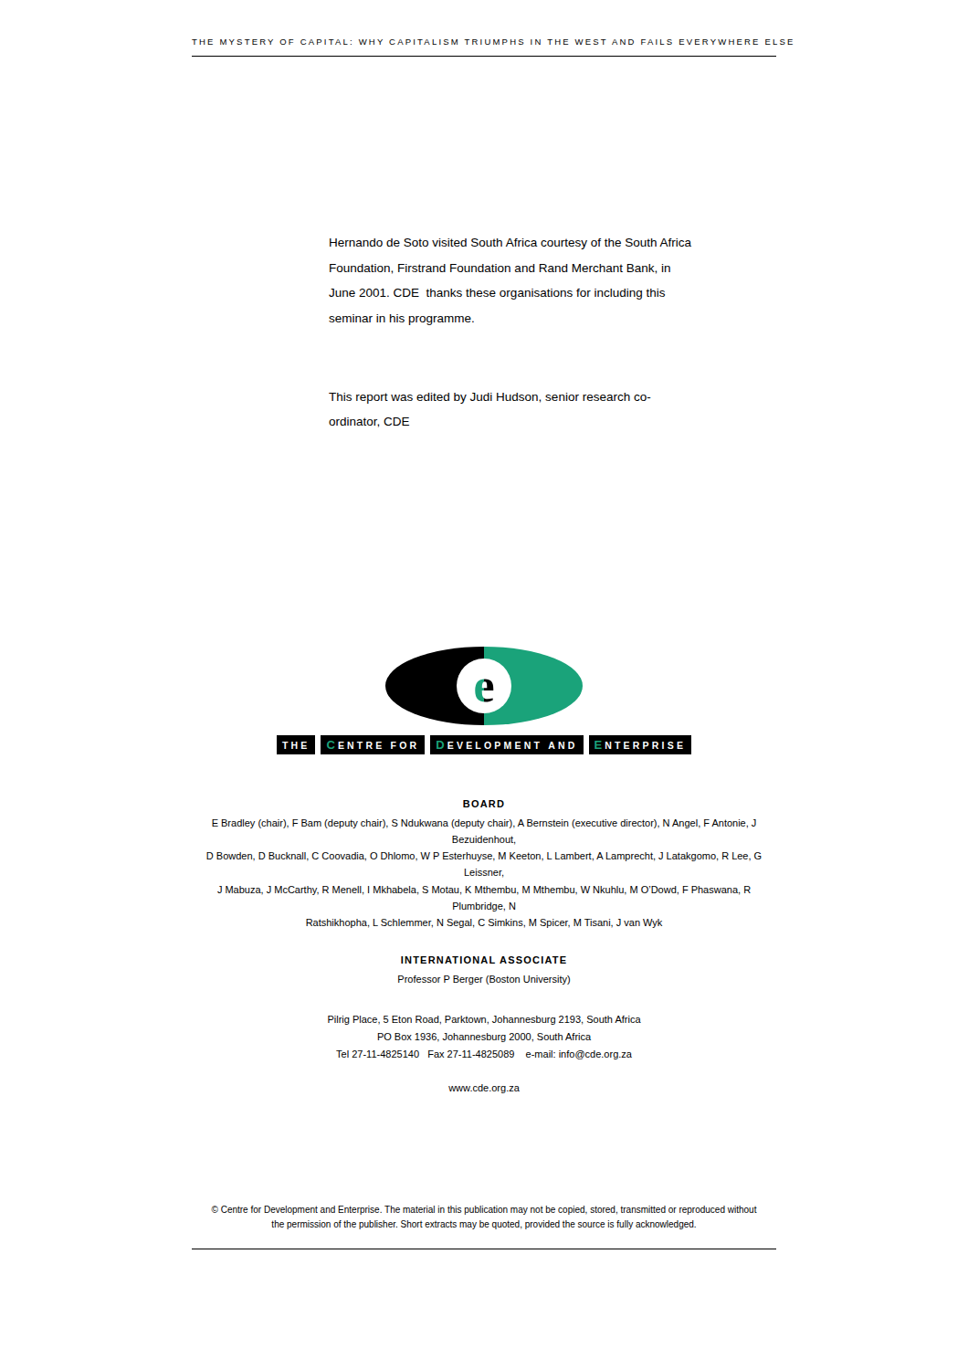The Mystery of Capital: Why Capitalism Triumphs in the West and Fails Everywhere Else
Hernando de Soto visited South Africa courtesy of the South Africa Foundation, Firstrand Foundation and Rand Merchant Bank, in June 2001. CDE thanks these organisations for including this seminar in his programme.
This report was edited by Judi Hudson, senior research co-ordinator, CDE
e e
THE
CENTRE FOR
DEVELOPMENT AND
ENTERPRISE
Board
E Bradley (chair), F Bam (deputy chair), S Ndukwana (deputy chair), A Bernstein (executive director), N Angel, F Antonie, J Bezuidenhout,
D Bowden, D Bucknall, C Coovadia, O Dhlomo, W P Esterhuyse, M Keeton, L Lambert, A Lamprecht, J Latakgomo, R Lee, G Leissner,
J Mabuza, J McCarthy, R Menell, I Mkhabela, S Motau, K Mthembu, M Mthembu, W Nkuhlu, M O’Dowd, F Phaswana, R Plumbridge, N
Ratshikhopha, L Schlemmer, N Segal, C Simkins, M Spicer, M Tisani, J van Wyk
International Associate
Professor P Berger (Boston University)
Pilrig Place, 5 Eton Road, Parktown, Johannesburg 2193, South Africa
PO Box 1936, Johannesburg 2000, South Africa
Tel 27-11-4825140 Fax 27-11-4825089 e-mail: info@cde.org.za
www.cde.org.za
© Centre for Development and Enterprise. The material in this publication may not be copied, stored, transmitted or reproduced without
the permission of the publisher. Short extracts may be quoted, provided the source is fully acknowledged.